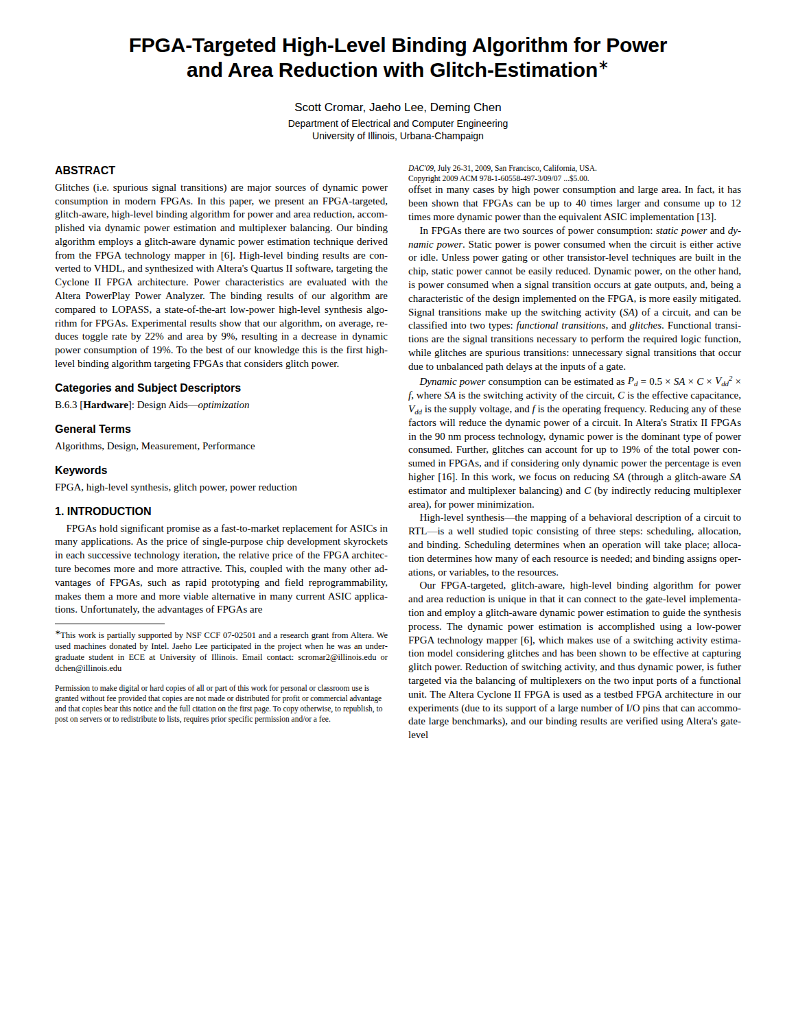FPGA-Targeted High-Level Binding Algorithm for Power
and Area Reduction with Glitch-Estimation∗
Scott Cromar, Jaeho Lee, Deming Chen
Department of Electrical and Computer Engineering
University of Illinois, Urbana-Champaign
ABSTRACT
Glitches (i.e. spurious signal transitions) are major sources of dynamic power consumption in modern FPGAs. In this paper, we present an FPGA-targeted, glitch-aware, high-level binding algorithm for power and area reduction, accomplished via dynamic power estimation and multiplexer balancing. Our binding algorithm employs a glitch-aware dynamic power estimation technique derived from the FPGA technology mapper in [6]. High-level binding results are converted to VHDL, and synthesized with Altera's Quartus II software, targeting the Cyclone II FPGA architecture. Power characteristics are evaluated with the Altera PowerPlay Power Analyzer. The binding results of our algorithm are compared to LOPASS, a state-of-the-art low-power high-level synthesis algorithm for FPGAs. Experimental results show that our algorithm, on average, reduces toggle rate by 22% and area by 9%, resulting in a decrease in dynamic power consumption of 19%. To the best of our knowledge this is the first high-level binding algorithm targeting FPGAs that considers glitch power.
Categories and Subject Descriptors
B.6.3 [Hardware]: Design Aids—optimization
General Terms
Algorithms, Design, Measurement, Performance
Keywords
FPGA, high-level synthesis, glitch power, power reduction
1. INTRODUCTION
FPGAs hold significant promise as a fast-to-market replacement for ASICs in many applications. As the price of single-purpose chip development skyrockets in each successive technology iteration, the relative price of the FPGA architecture becomes more and more attractive. This, coupled with the many other advantages of FPGAs, such as rapid prototyping and field reprogrammability, makes them a more and more viable alternative in many current ASIC applications. Unfortunately, the advantages of FPGAs are
∗This work is partially supported by NSF CCF 07-02501 and a research grant from Altera. We used machines donated by Intel. Jaeho Lee participated in the project when he was an undergraduate student in ECE at University of Illinois. Email contact: scromar2@illinois.edu or dchen@illinois.edu
Permission to make digital or hard copies of all or part of this work for personal or classroom use is granted without fee provided that copies are not made or distributed for profit or commercial advantage and that copies bear this notice and the full citation on the first page. To copy otherwise, to republish, to post on servers or to redistribute to lists, requires prior specific permission and/or a fee.
DAC'09, July 26-31, 2009, San Francisco, California, USA.
Copyright 2009 ACM 978-1-60558-497-3/09/07 ...$5.00.
offset in many cases by high power consumption and large area. In fact, it has been shown that FPGAs can be up to 40 times larger and consume up to 12 times more dynamic power than the equivalent ASIC implementation [13].
In FPGAs there are two sources of power consumption: static power and dynamic power. Static power is power consumed when the circuit is either active or idle. Unless power gating or other transistor-level techniques are built in the chip, static power cannot be easily reduced. Dynamic power, on the other hand, is power consumed when a signal transition occurs at gate outputs, and, being a characteristic of the design implemented on the FPGA, is more easily mitigated. Signal transitions make up the switching activity (SA) of a circuit, and can be classified into two types: functional transitions, and glitches. Functional transitions are the signal transitions necessary to perform the required logic function, while glitches are spurious transitions: unnecessary signal transitions that occur due to unbalanced path delays at the inputs of a gate.
Dynamic power consumption can be estimated as Pd = 0.5 × SA × C × Vdd 2 × f, where SA is the switching activity of the circuit, C is the effective capacitance, Vdd is the supply voltage, and f is the operating frequency. Reducing any of these factors will reduce the dynamic power of a circuit. In Altera's Stratix II FPGAs in the 90 nm process technology, dynamic power is the dominant type of power consumed. Further, glitches can account for up to 19% of the total power consumed in FPGAs, and if considering only dynamic power the percentage is even higher [16]. In this work, we focus on reducing SA (through a glitch-aware SA estimator and multiplexer balancing) and C (by indirectly reducing multiplexer area), for power minimization.
High-level synthesis—the mapping of a behavioral description of a circuit to RTL—is a well studied topic consisting of three steps: scheduling, allocation, and binding. Scheduling determines when an operation will take place; allocation determines how many of each resource is needed; and binding assigns operations, or variables, to the resources.
Our FPGA-targeted, glitch-aware, high-level binding algorithm for power and area reduction is unique in that it can connect to the gate-level implementation and employ a glitch-aware dynamic power estimation to guide the synthesis process. The dynamic power estimation is accomplished using a low-power FPGA technology mapper [6], which makes use of a switching activity estimation model considering glitches and has been shown to be effective at capturing glitch power. Reduction of switching activity, and thus dynamic power, is futher targeted via the balancing of multiplexers on the two input ports of a functional unit. The Altera Cyclone II FPGA is used as a testbed FPGA architecture in our experiments (due to its support of a large number of I/O pins that can accommodate large benchmarks), and our binding results are verified using Altera's gate-level